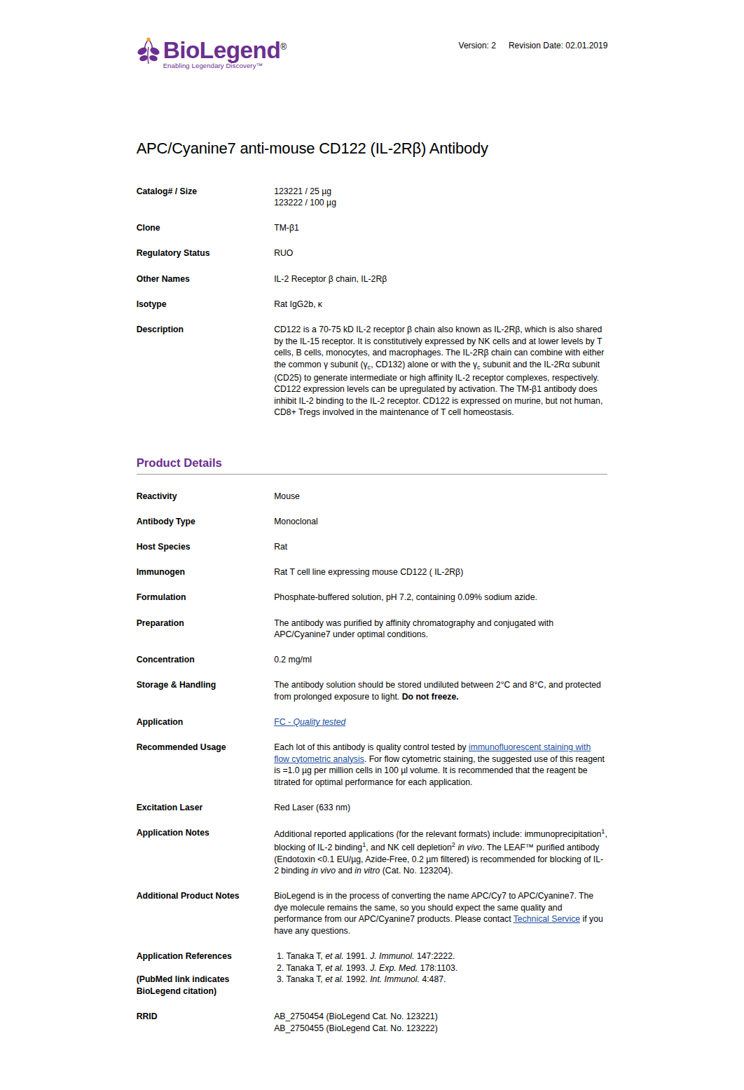Bio Legend®
Enabling Legendary Discovery™
Version: 2Revision Date: 02.01.2019
APC/Cyanine7 anti-mouse CD122 (IL-2Rβ) Antibody
Catalog# / Size
123221 / 25 µg 123222 / 100 µg
Clone
TM-β1
Regulatory Status
RUO
Other Names
IL-2 Receptor β chain, IL-2Rβ
Isotype
Rat IgG2b, κ
Description
CD122 is a 70-75 kD IL-2 receptor β chain also known as IL-2Rβ, which is also shared by the IL-15 receptor. It is constitutively expressed by NK cells and at lower levels by T cells, B cells, monocytes, and macrophages. The IL-2Rβ chain can combine with either the common γ subunit (γc, CD132) alone or with the γc subunit and the IL-2Rα subunit (CD25) to generate intermediate or high affinity IL-2 receptor complexes, respectively. CD122 expression levels can be upregulated by activation. The TM-β1 antibody does inhibit IL-2 binding to the IL-2 receptor. CD122 is expressed on murine, but not human, CD8+ Tregs involved in the maintenance of T cell homeostasis.
Product Details
Reactivity
Mouse
Antibody Type
Monoclonal
Host Species
Rat
Immunogen
Rat T cell line expressing mouse CD122 ( IL-2Rβ)
Formulation
Phosphate-buffered solution, pH 7.2, containing 0.09% sodium azide.
Preparation
The antibody was purified by affinity chromatography and conjugated with APC/Cyanine7 under optimal conditions.
Concentration
0.2 mg/ml
Storage & Handling
The antibody solution should be stored undiluted between 2°C and 8°C, and protected from prolonged exposure to light. Do not freeze.
Application
FC - Quality tested
Recommended Usage
Each lot of this antibody is quality control tested by immunofluorescent staining with flow cytometric analysis. For flow cytometric staining, the suggested use of this reagent is =1.0 µg per million cells in 100 µl volume. It is recommended that the reagent be titrated for optimal performance for each application.
Excitation Laser
Red Laser (633 nm)
Application Notes
Additional reported applications (for the relevant formats) include: immunoprecipitation1, blocking of IL-2 binding1, and NK cell depletion2 in vivo. The LEAF™ purified antibody (Endotoxin <0.1 EU/µg, Azide-Free, 0.2 µm filtered) is recommended for blocking of IL-2 binding in vivo and in vitro (Cat. No. 123204).
Additional Product Notes
BioLegend is in the process of converting the name APC/Cy7 to APC/Cyanine7. The dye molecule remains the same, so you should expect the same quality and performance from our APC/Cyanine7 products. Please contact Technical Service if you have any questions.
Application References
(PubMed link indicates BioLegend citation)
Tanaka T, et al. 1991. J. Immunol. 147:2222.
Tanaka T, et al. 1993. J. Exp. Med. 178:1103.
Tanaka T, et al. 1992. Int. Immunol. 4:487.
RRID
AB_2750454 (BioLegend Cat. No. 123221) AB_2750455 (BioLegend Cat. No. 123222)